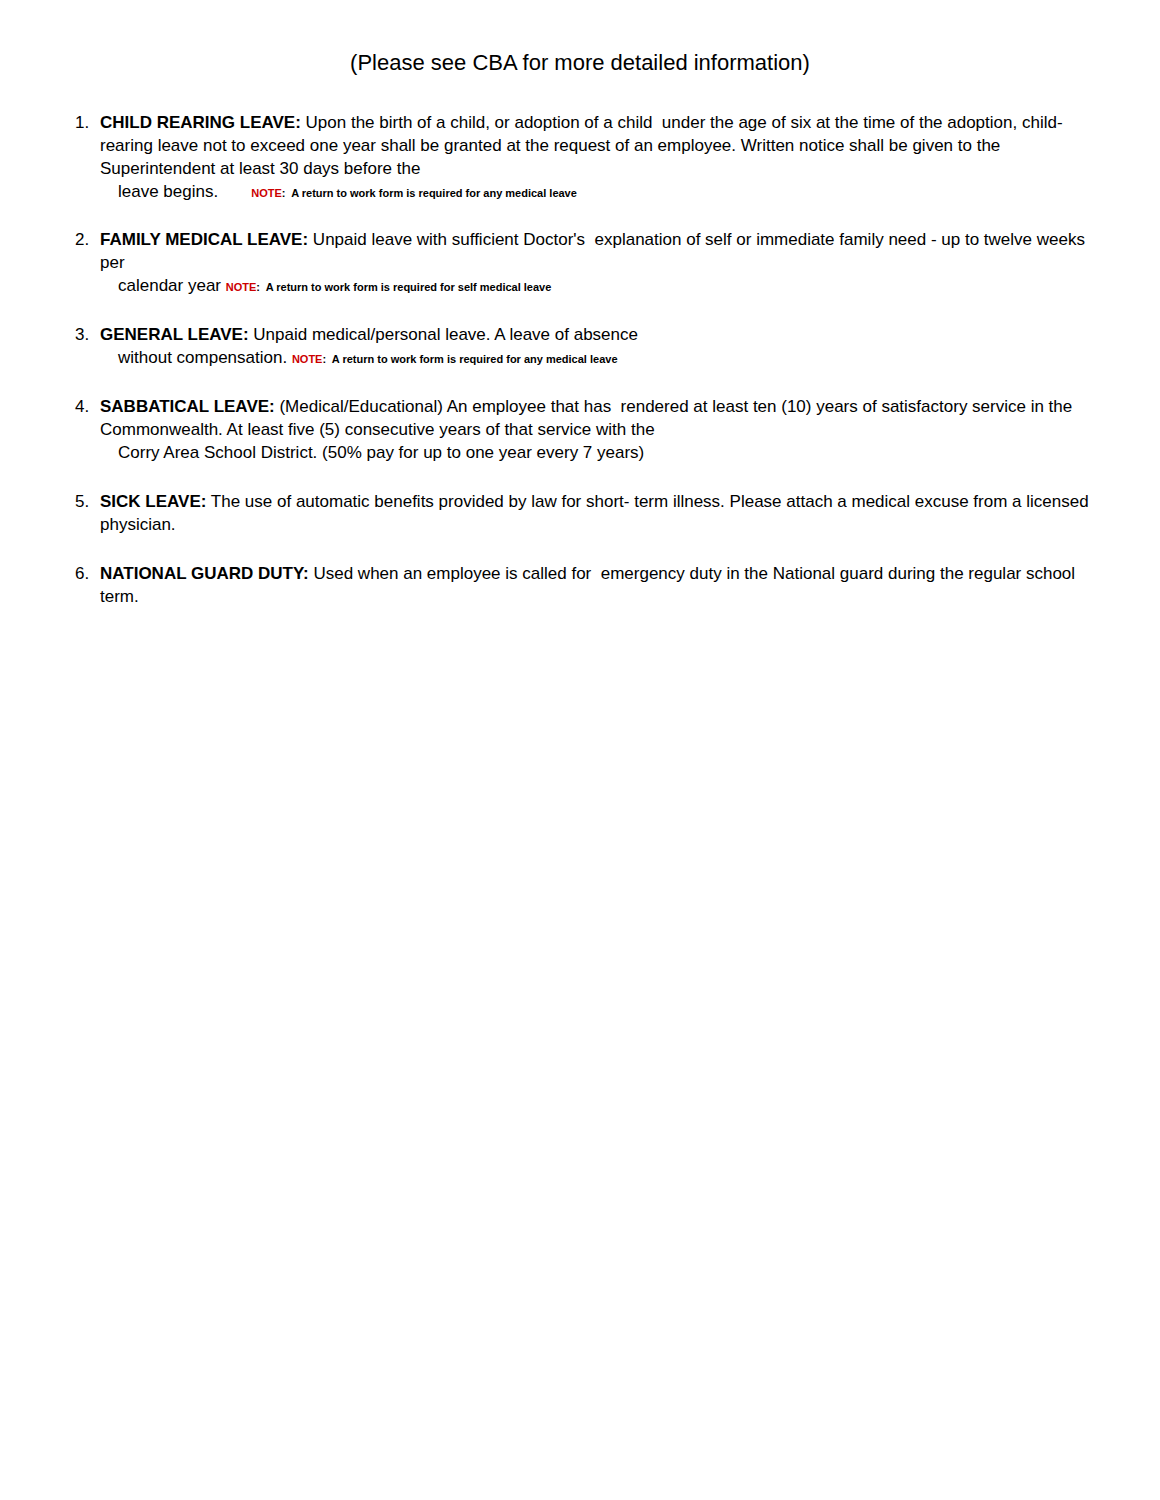(Please see CBA for more detailed information)
CHILD REARING LEAVE: Upon the birth of a child, or adoption of a child under the age of six at the time of the adoption, child-rearing leave not to exceed one year shall be granted at the request of an employee. Written notice shall be given to the Superintendent at least 30 days before the leave begins. NOTE: A return to work form is required for any medical leave
FAMILY MEDICAL LEAVE: Unpaid leave with sufficient Doctor's explanation of self or immediate family need - up to twelve weeks per calendar year NOTE: A return to work form is required for self medical leave
GENERAL LEAVE: Unpaid medical/personal leave. A leave of absence without compensation. NOTE: A return to work form is required for any medical leave
SABBATICAL LEAVE: (Medical/Educational) An employee that has rendered at least ten (10) years of satisfactory service in the Commonwealth. At least five (5) consecutive years of that service with the Corry Area School District. (50% pay for up to one year every 7 years)
SICK LEAVE: The use of automatic benefits provided by law for short- term illness. Please attach a medical excuse from a licensed physician.
NATIONAL GUARD DUTY: Used when an employee is called for emergency duty in the National guard during the regular school term.